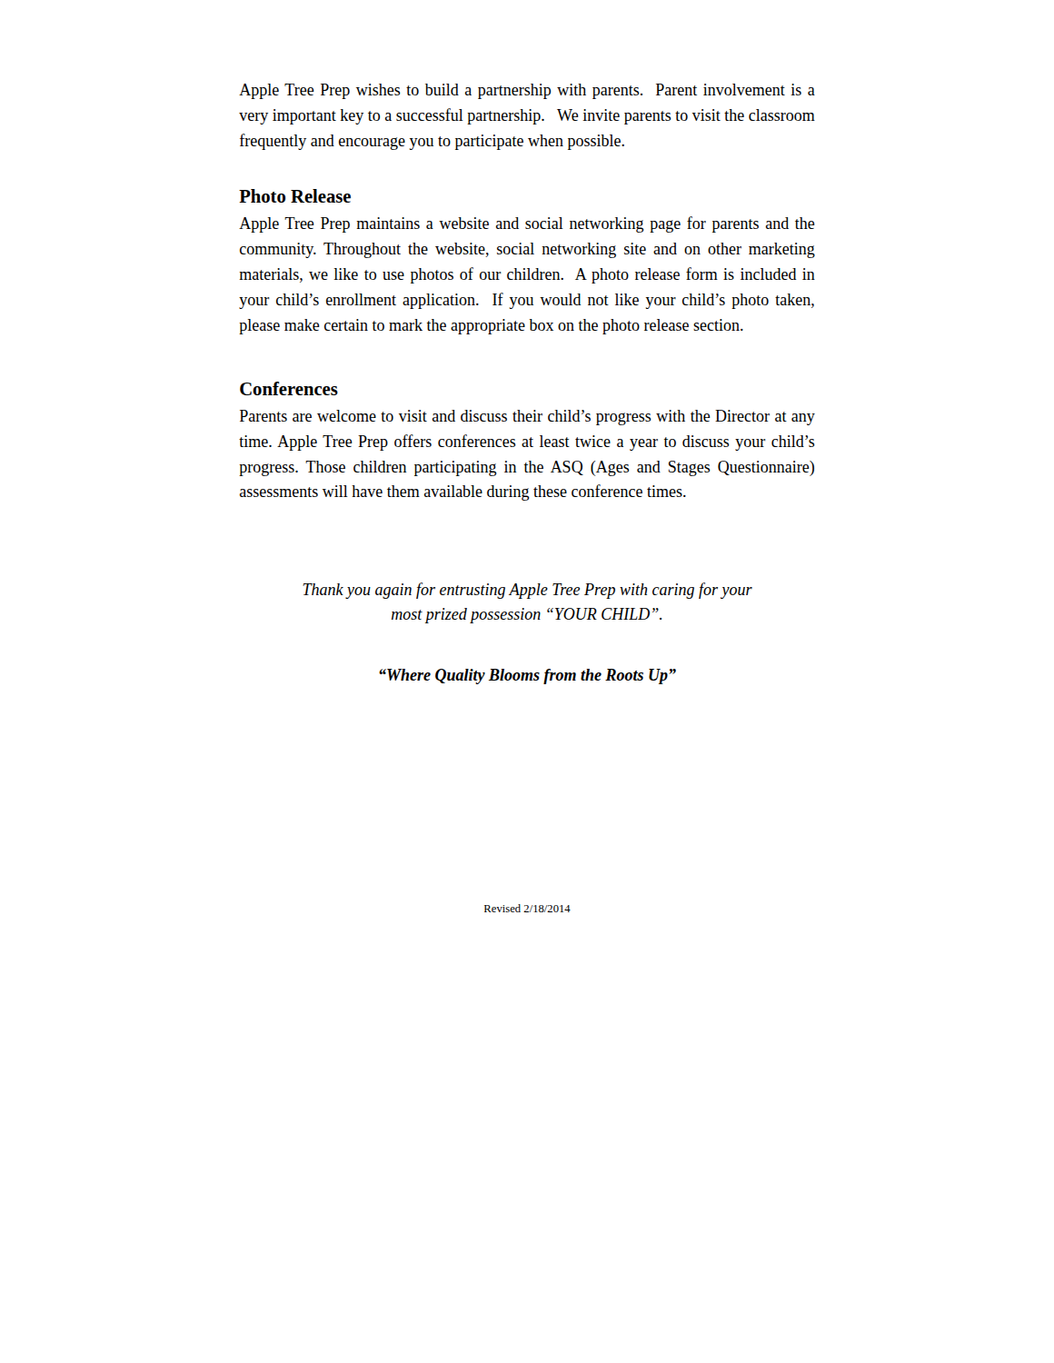Apple Tree Prep wishes to build a partnership with parents. Parent involvement is a very important key to a successful partnership. We invite parents to visit the classroom frequently and encourage you to participate when possible.
Photo Release
Apple Tree Prep maintains a website and social networking page for parents and the community. Throughout the website, social networking site and on other marketing materials, we like to use photos of our children. A photo release form is included in your child’s enrollment application. If you would not like your child’s photo taken, please make certain to mark the appropriate box on the photo release section.
Conferences
Parents are welcome to visit and discuss their child’s progress with the Director at any time. Apple Tree Prep offers conferences at least twice a year to discuss your child’s progress. Those children participating in the ASQ (Ages and Stages Questionnaire) assessments will have them available during these conference times.
Thank you again for entrusting Apple Tree Prep with caring for your
most prized possession “YOUR CHILD”.
“Where Quality Blooms from the Roots Up”
Revised 2/18/2014